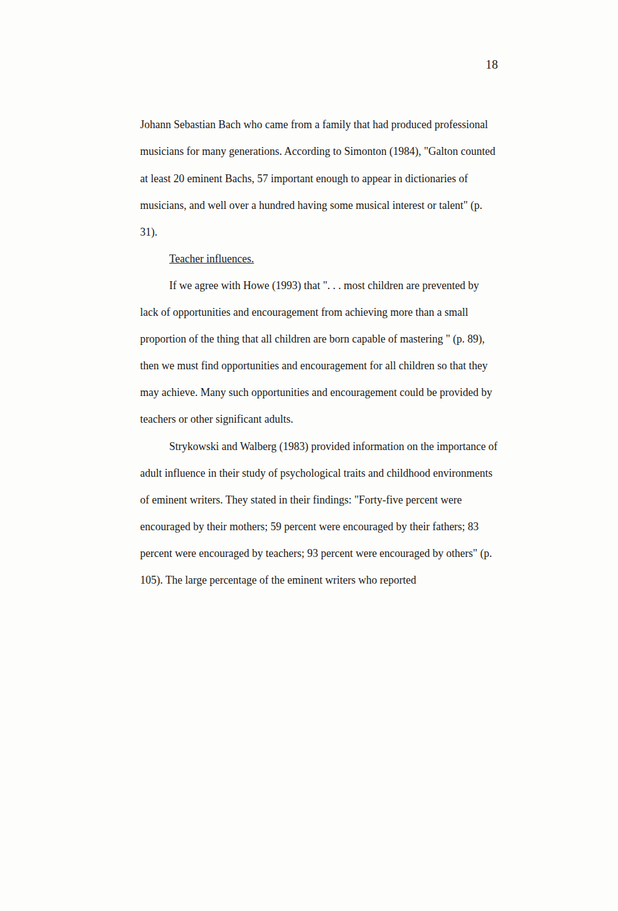18
Johann Sebastian Bach who came from a family that had produced professional musicians for many generations. According to Simonton (1984), "Galton counted at least 20 eminent Bachs, 57 important enough to appear in dictionaries of musicians, and well over a hundred having some musical interest or talent" (p. 31).
Teacher influences.
If we agree with Howe (1993) that ". . . most children are prevented by lack of opportunities and encouragement from achieving more than a small proportion of the thing that all children are born capable of mastering " (p. 89), then we must find opportunities and encouragement for all children so that they may achieve. Many such opportunities and encouragement could be provided by teachers or other significant adults.
Strykowski and Walberg (1983) provided information on the importance of adult influence in their study of psychological traits and childhood environments of eminent writers. They stated in their findings: "Forty-five percent were encouraged by their mothers; 59 percent were encouraged by their fathers; 83 percent were encouraged by teachers; 93 percent were encouraged by others" (p. 105). The large percentage of the eminent writers who reported